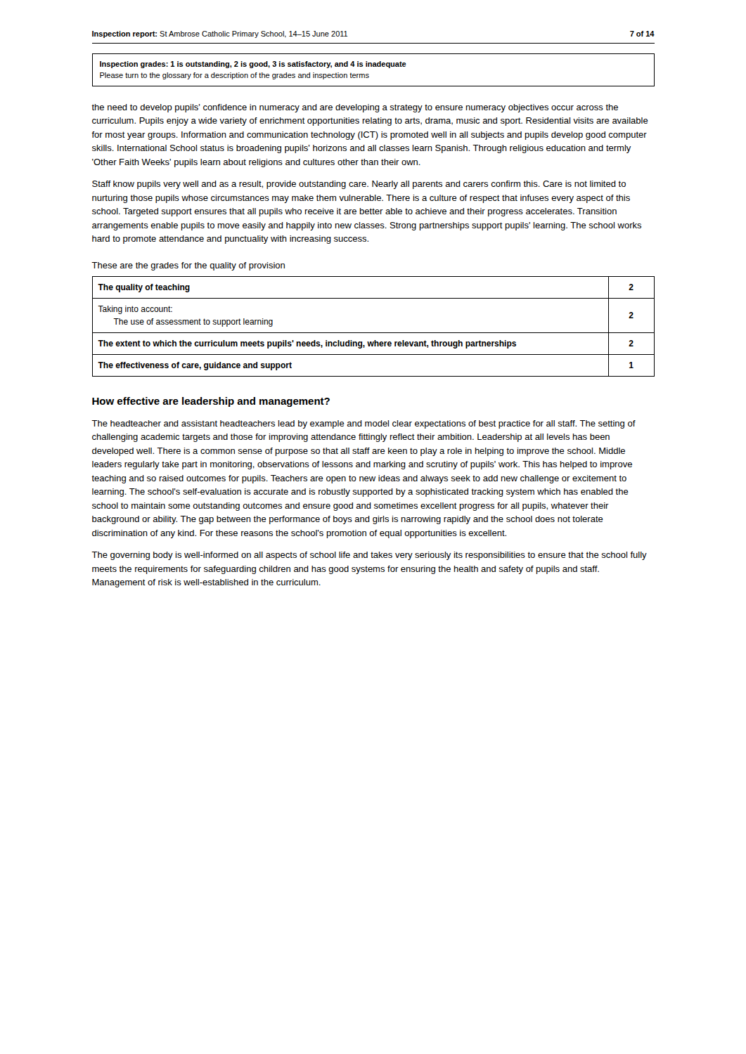Inspection report: St Ambrose Catholic Primary School, 14–15 June 2011
7 of 14
Inspection grades: 1 is outstanding, 2 is good, 3 is satisfactory, and 4 is inadequate
Please turn to the glossary for a description of the grades and inspection terms
the need to develop pupils' confidence in numeracy and are developing a strategy to ensure numeracy objectives occur across the curriculum. Pupils enjoy a wide variety of enrichment opportunities relating to arts, drama, music and sport. Residential visits are available for most year groups. Information and communication technology (ICT) is promoted well in all subjects and pupils develop good computer skills. International School status is broadening pupils' horizons and all classes learn Spanish. Through religious education and termly 'Other Faith Weeks' pupils learn about religions and cultures other than their own.
Staff know pupils very well and as a result, provide outstanding care. Nearly all parents and carers confirm this. Care is not limited to nurturing those pupils whose circumstances may make them vulnerable. There is a culture of respect that infuses every aspect of this school. Targeted support ensures that all pupils who receive it are better able to achieve and their progress accelerates. Transition arrangements enable pupils to move easily and happily into new classes. Strong partnerships support pupils' learning. The school works hard to promote attendance and punctuality with increasing success.
These are the grades for the quality of provision
| The quality of teaching | 2 |
| Taking into account: The use of assessment to support learning | 2 |
| The extent to which the curriculum meets pupils' needs, including, where relevant, through partnerships | 2 |
| The effectiveness of care, guidance and support | 1 |
How effective are leadership and management?
The headteacher and assistant headteachers lead by example and model clear expectations of best practice for all staff. The setting of challenging academic targets and those for improving attendance fittingly reflect their ambition. Leadership at all levels has been developed well. There is a common sense of purpose so that all staff are keen to play a role in helping to improve the school. Middle leaders regularly take part in monitoring, observations of lessons and marking and scrutiny of pupils' work. This has helped to improve teaching and so raised outcomes for pupils. Teachers are open to new ideas and always seek to add new challenge or excitement to learning. The school's self-evaluation is accurate and is robustly supported by a sophisticated tracking system which has enabled the school to maintain some outstanding outcomes and ensure good and sometimes excellent progress for all pupils, whatever their background or ability. The gap between the performance of boys and girls is narrowing rapidly and the school does not tolerate discrimination of any kind. For these reasons the school's promotion of equal opportunities is excellent.
The governing body is well-informed on all aspects of school life and takes very seriously its responsibilities to ensure that the school fully meets the requirements for safeguarding children and has good systems for ensuring the health and safety of pupils and staff. Management of risk is well-established in the curriculum.